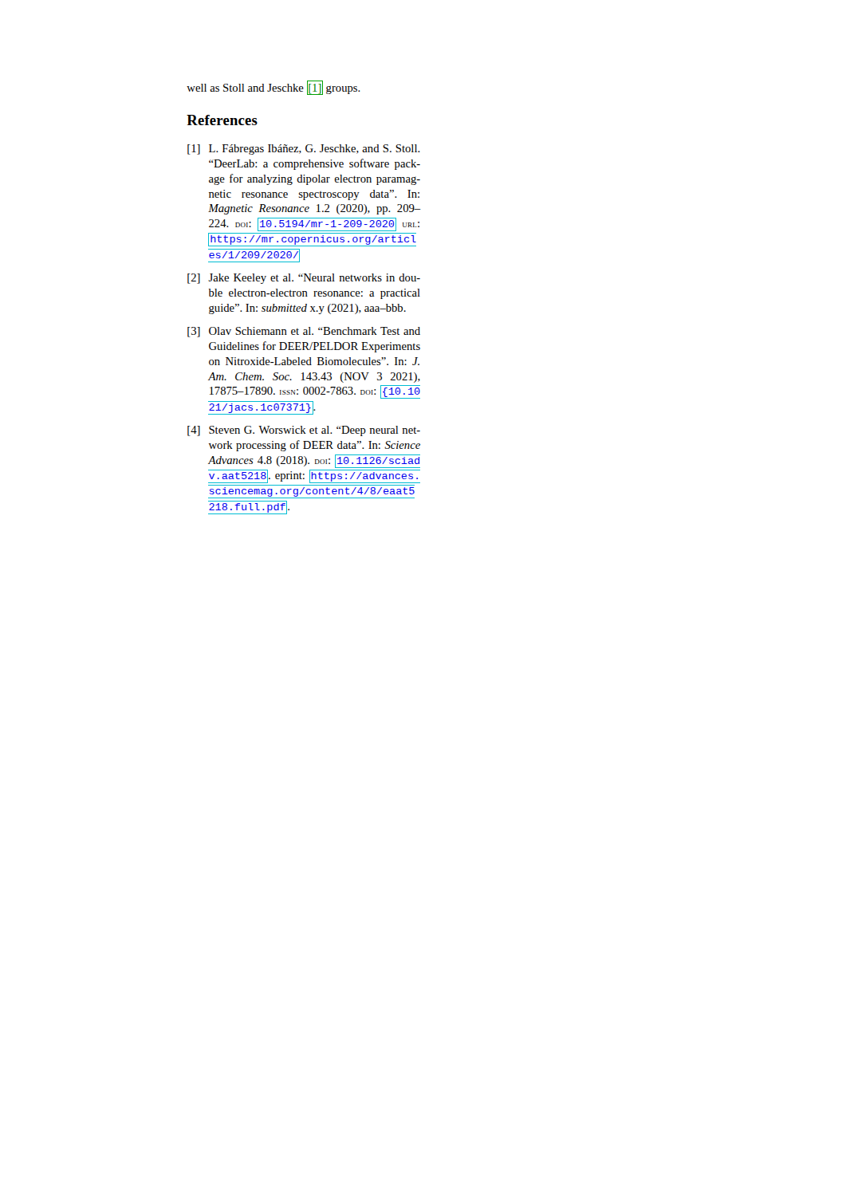well as Stoll and Jeschke [1] groups.
References
[1] L. Fábregas Ibáñez, G. Jeschke, and S. Stoll. “DeerLab: a comprehensive software package for analyzing dipolar electron paramagnetic resonance spectroscopy data”. In: Magnetic Resonance 1.2 (2020), pp. 209–224. doi: 10.5194/mr-1-209-2020 url: https://mr.copernicus.org/articles/1/209/2020/
[2] Jake Keeley et al. “Neural networks in double electron-electron resonance: a practical guide”. In: submitted x.y (2021), aaa–bbb.
[3] Olav Schiemann et al. “Benchmark Test and Guidelines for DEER/PELDOR Experiments on Nitroxide-Labeled Biomolecules”. In: J. Am. Chem. Soc. 143.43 (NOV 3 2021), 17875–17890. issn: 0002-7863. doi: {10.1021/jacs.1c07371}.
[4] Steven G. Worswick et al. “Deep neural network processing of DEER data”. In: Science Advances 4.8 (2018). doi: 10.1126/sciadv.aat5218. eprint: https://advances.sciencemag.org/content/4/8/eaat5218.full.pdf.